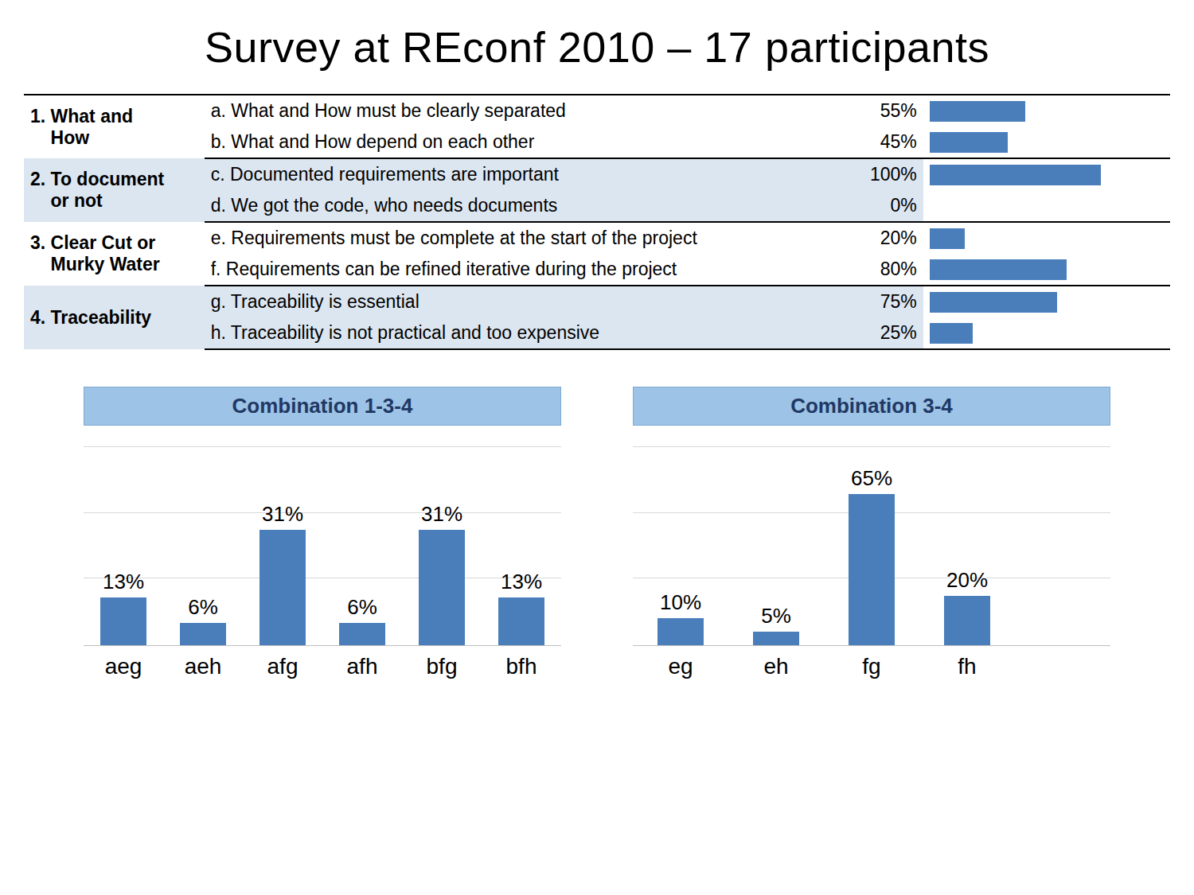Survey at REconf 2010 – 17 participants
| 1. What and How | a. What and How must be clearly separated | 55% | |
| b. What and How depend on each other | 45% | |
| 2. To document or not | c. Documented requirements are important | 100% | |
| d. We got the code, who needs documents | 0% | |
| 3. Clear Cut or Murky Water | e. Requirements must be complete at the start of the project | 20% | |
| f. Requirements can be refined iterative during the project | 80% | |
| 4. Traceability | g. Traceability is essential | 75% | |
| h. Traceability is not practical and too expensive | 25% | |
Combination 1-3-4
13%
6%
31%
6%
31%
13%
aeg aeh afg afh bfg bfh
Combination 3-4
10%
5%
65%
20%
eg eh fg fh